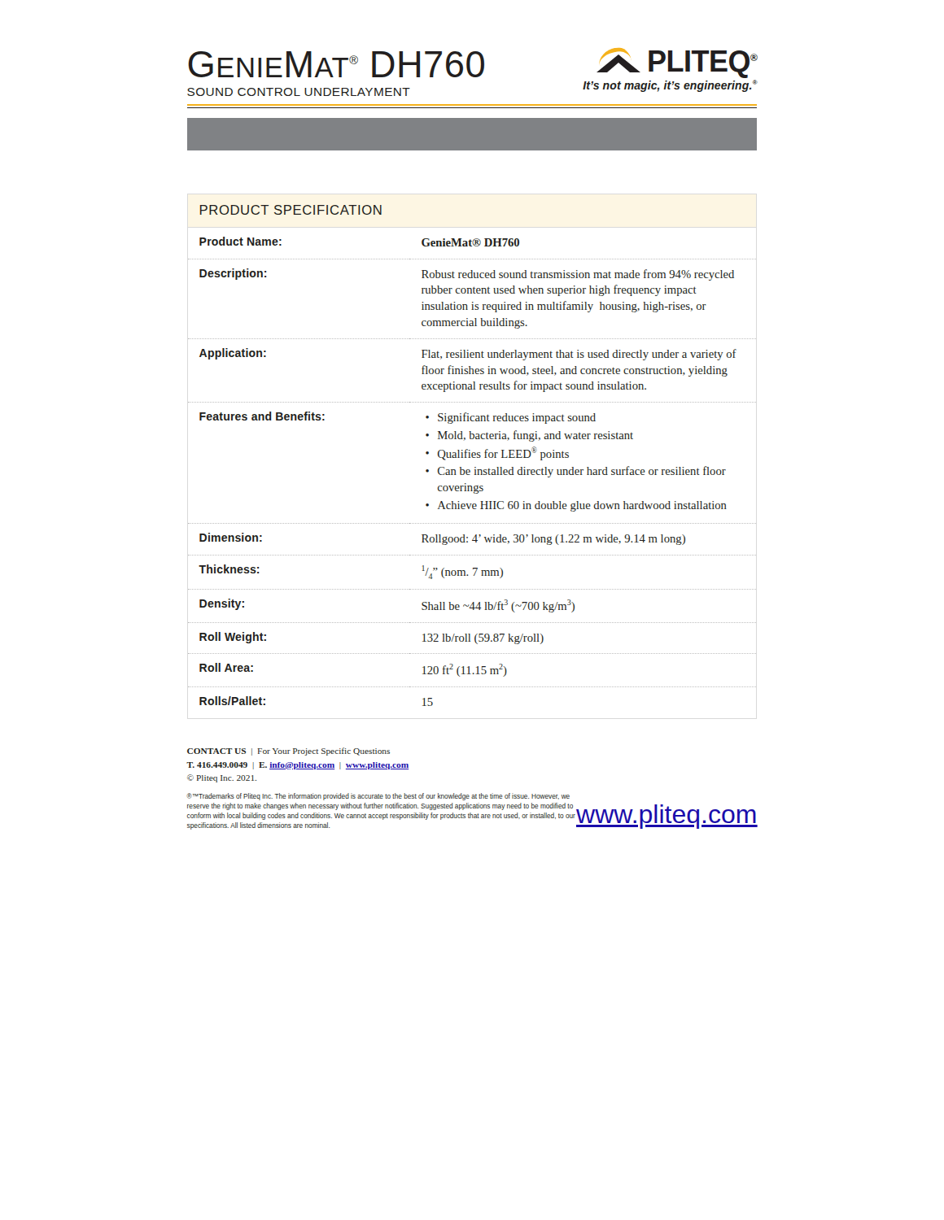GENIEMAT® DH760
SOUND CONTROL UNDERLAYMENT
PLITEQ®
It’s not magic, it’s engineering.®
PRODUCT SPECIFICATION
| Product Name: | GenieMat® DH760 |
| Description: | Robust reduced sound transmission mat made from 94% recycled rubber content used when superior high frequency impact insulation is required in multifamily housing, high-rises, or commercial buildings. |
| Application: | Flat, resilient underlayment that is used directly under a variety of floor finishes in wood, steel, and concrete construction, yielding exceptional results for impact sound insulation. |
| Features and Benefits: | Significant reduces impact sound Mold, bacteria, fungi, and water resistant Qualifies for LEED ® points Can be installed directly under hard surface or resilient floor coverings Achieve HIIC 60 in double glue down hardwood installation |
| Dimension: | Rollgood: 4’ wide, 30’ long (1.22 m wide, 9.14 m long) |
| Thickness: | 1 / 4 ” (nom. 7 mm) |
| Density: | Shall be ~44 lb/ft 3 (~700 kg/m 3 ) |
| Roll Weight: | 132 lb/roll (59.87 kg/roll) |
| Roll Area: | 120 ft 2 (11.15 m 2 ) |
| Rolls/Pallet: | 15 |
CONTACT US | For Your Project Specific Questions
T. 416.449.0049 | E. info@pliteq.com | www.pliteq.com
© Pliteq Inc. 2021.
®™Trademarks of Pliteq Inc. The information provided is accurate to the best of our knowledge at the time of issue. However, we reserve the right to make changes when necessary without further notification. Suggested applications may need to be modified to conform with local building codes and conditions. We cannot accept responsibility for products that are not used, or installed, to our specifications. All listed dimensions are nominal.
www.pliteq.com